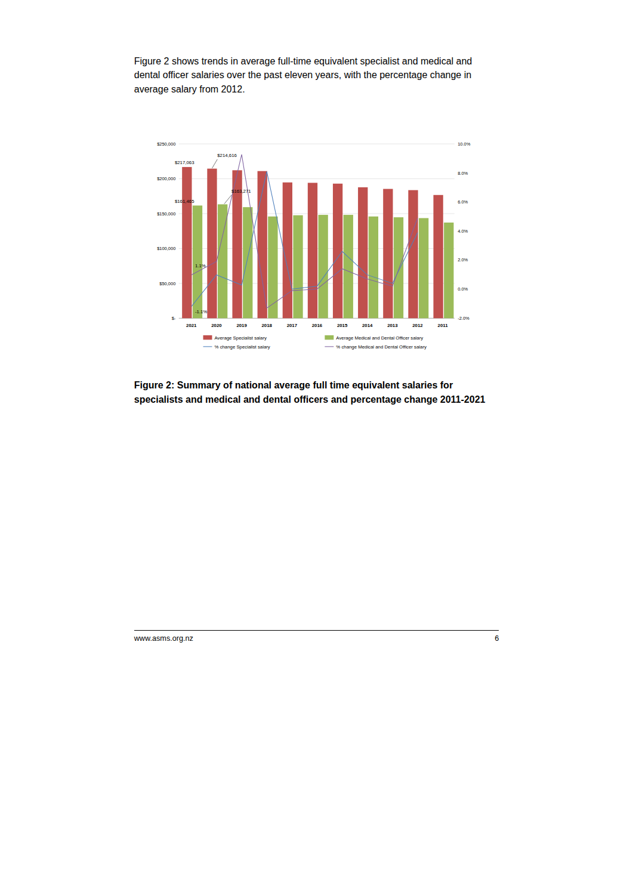Figure 2 shows trends in average full-time equivalent specialist and medical and dental officer salaries over the past eleven years, with the percentage change in average salary from 2012.
left axis: $0 at y=470 ; $250,000 at y=40 => 430px / 250000 $250,000 $200,000 $150,000 $100,000 $50,000 $- 10.0% 8.0% 6.0% 4.0% 2.0% 0.0% -2.0% $217,063 $214,616 $161,465 $163,271 1.1% -1.1% 2021 2020 2019 2018 2017 2016 2015 2014 2013 2012 2011 Average Specialist salary Average Medical and Dental Officer salary % change Specialist salary % change Medical and Dental Officer salary
Figure 2: Summary of national average full time equivalent salaries for specialists and medical and dental officers and percentage change 2011-2021
www.asms.org.nz 6